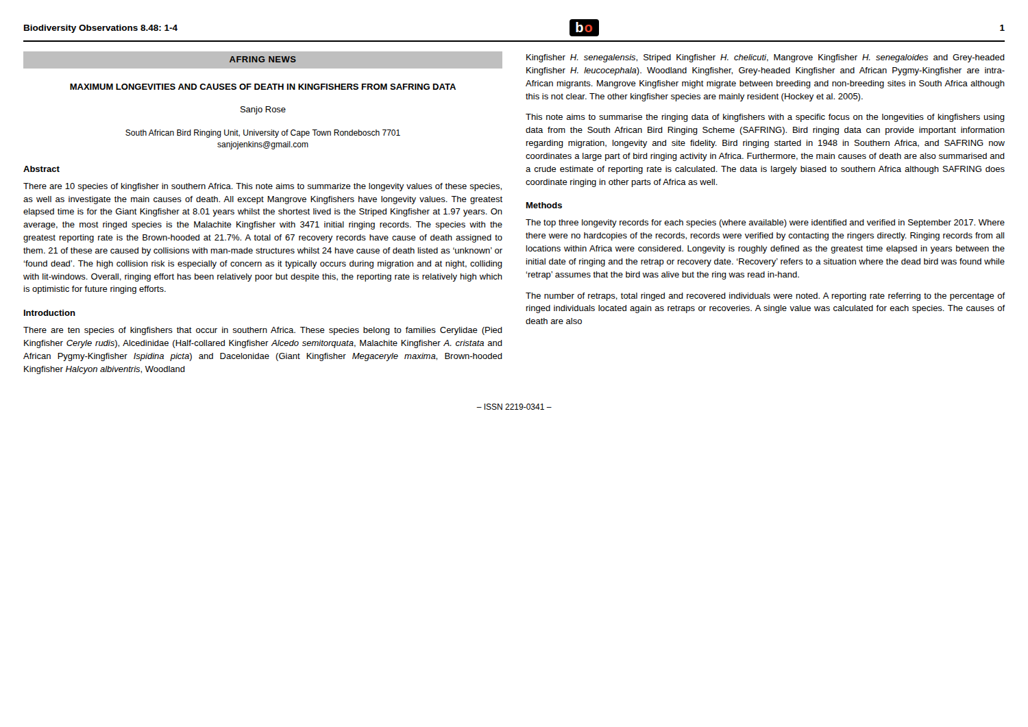Biodiversity Observations 8.48: 1-4
bo
1
AFRING NEWS
Maximum longevities and causes of death in kingfishers from SAFRING data
Sanjo Rose
South African Bird Ringing Unit, University of Cape Town Rondebosch 7701
sanjojenkins@gmail.com
Abstract
There are 10 species of kingfisher in southern Africa. This note aims to summarize the longevity values of these species, as well as investigate the main causes of death. All except Mangrove Kingfishers have longevity values. The greatest elapsed time is for the Giant Kingfisher at 8.01 years whilst the shortest lived is the Striped Kingfisher at 1.97 years. On average, the most ringed species is the Malachite Kingfisher with 3471 initial ringing records. The species with the greatest reporting rate is the Brown-hooded at 21.7%. A total of 67 recovery records have cause of death assigned to them. 21 of these are caused by collisions with man-made structures whilst 24 have cause of death listed as ‘unknown’ or ‘found dead’. The high collision risk is especially of concern as it typically occurs during migration and at night, colliding with lit-windows. Overall, ringing effort has been relatively poor but despite this, the reporting rate is relatively high which is optimistic for future ringing efforts.
Introduction
There are ten species of kingfishers that occur in southern Africa. These species belong to families Cerylidae (Pied Kingfisher Ceryle rudis), Alcedinidae (Half-collared Kingfisher Alcedo semitorquata, Malachite Kingfisher A. cristata and African Pygmy-Kingfisher Ispidina picta) and Dacelonidae (Giant Kingfisher Megaceryle maxima, Brown-hooded Kingfisher Halcyon albiventris, Woodland
Kingfisher H. senegalensis, Striped Kingfisher H. chelicuti, Mangrove Kingfisher H. senegaloides and Grey-headed Kingfisher H. leucocephala). Woodland Kingfisher, Grey-headed Kingfisher and African Pygmy-Kingfisher are intra-African migrants. Mangrove Kingfisher might migrate between breeding and non-breeding sites in South Africa although this is not clear. The other kingfisher species are mainly resident (Hockey et al. 2005).
This note aims to summarise the ringing data of kingfishers with a specific focus on the longevities of kingfishers using data from the South African Bird Ringing Scheme (SAFRING). Bird ringing data can provide important information regarding migration, longevity and site fidelity. Bird ringing started in 1948 in Southern Africa, and SAFRING now coordinates a large part of bird ringing activity in Africa. Furthermore, the main causes of death are also summarised and a crude estimate of reporting rate is calculated. The data is largely biased to southern Africa although SAFRING does coordinate ringing in other parts of Africa as well.
Methods
The top three longevity records for each species (where available) were identified and verified in September 2017. Where there were no hardcopies of the records, records were verified by contacting the ringers directly. Ringing records from all locations within Africa were considered. Longevity is roughly defined as the greatest time elapsed in years between the initial date of ringing and the retrap or recovery date. ‘Recovery’ refers to a situation where the dead bird was found while ‘retrap’ assumes that the bird was alive but the ring was read in-hand.
The number of retraps, total ringed and recovered individuals were noted. A reporting rate referring to the percentage of ringed individuals located again as retraps or recoveries. A single value was calculated for each species. The causes of death are also
– ISSN 2219-0341 –